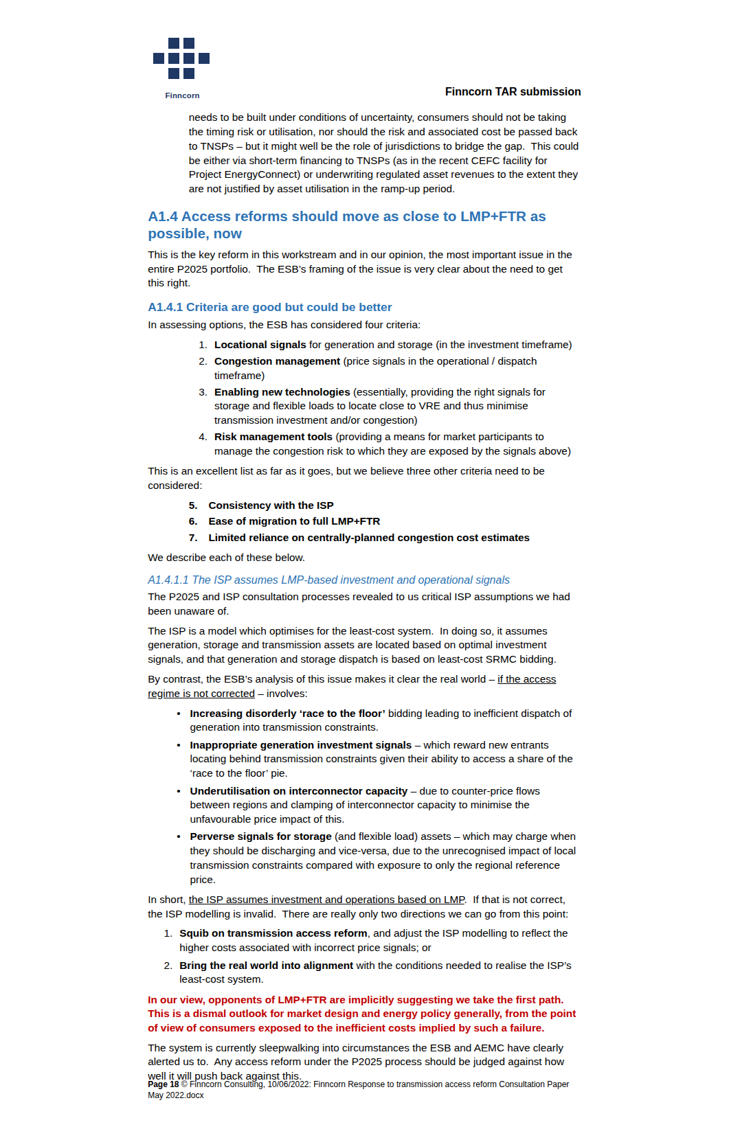Finncorn
Finncorn TAR submission
needs to be built under conditions of uncertainty, consumers should not be taking the timing risk or utilisation, nor should the risk and associated cost be passed back to TNSPs – but it might well be the role of jurisdictions to bridge the gap. This could be either via short-term financing to TNSPs (as in the recent CEFC facility for Project EnergyConnect) or underwriting regulated asset revenues to the extent they are not justified by asset utilisation in the ramp-up period.
A1.4 Access reforms should move as close to LMP+FTR as possible, now
This is the key reform in this workstream and in our opinion, the most important issue in the entire P2025 portfolio. The ESB’s framing of the issue is very clear about the need to get this right.
A1.4.1 Criteria are good but could be better
In assessing options, the ESB has considered four criteria:
Locational signals for generation and storage (in the investment timeframe)
Congestion management (price signals in the operational / dispatch timeframe)
Enabling new technologies (essentially, providing the right signals for storage and flexible loads to locate close to VRE and thus minimise transmission investment and/or congestion)
Risk management tools (providing a means for market participants to manage the congestion risk to which they are exposed by the signals above)
This is an excellent list as far as it goes, but we believe three other criteria need to be considered:
Consistency with the ISP
Ease of migration to full LMP+FTR
Limited reliance on centrally-planned congestion cost estimates
We describe each of these below.
A1.4.1.1 The ISP assumes LMP-based investment and operational signals
The P2025 and ISP consultation processes revealed to us critical ISP assumptions we had been unaware of.
The ISP is a model which optimises for the least-cost system. In doing so, it assumes generation, storage and transmission assets are located based on optimal investment signals, and that generation and storage dispatch is based on least-cost SRMC bidding.
By contrast, the ESB’s analysis of this issue makes it clear the real world – if the access regime is not corrected – involves:
Increasing disorderly ‘race to the floor’ bidding leading to inefficient dispatch of generation into transmission constraints.
Inappropriate generation investment signals – which reward new entrants locating behind transmission constraints given their ability to access a share of the ‘race to the floor’ pie.
Underutilisation on interconnector capacity – due to counter-price flows between regions and clamping of interconnector capacity to minimise the unfavourable price impact of this.
Perverse signals for storage (and flexible load) assets – which may charge when they should be discharging and vice-versa, due to the unrecognised impact of local transmission constraints compared with exposure to only the regional reference price.
In short, the ISP assumes investment and operations based on LMP. If that is not correct, the ISP modelling is invalid. There are really only two directions we can go from this point:
Squib on transmission access reform, and adjust the ISP modelling to reflect the higher costs associated with incorrect price signals; or
Bring the real world into alignment with the conditions needed to realise the ISP’s least-cost system.
In our view, opponents of LMP+FTR are implicitly suggesting we take the first path. This is a dismal outlook for market design and energy policy generally, from the point of view of consumers exposed to the inefficient costs implied by such a failure.
The system is currently sleepwalking into circumstances the ESB and AEMC have clearly alerted us to. Any access reform under the P2025 process should be judged against how well it will push back against this.
Page 18 © Finncorn Consulting, 10/06/2022: Finncorn Response to transmission access reform Consultation Paper May 2022.docx